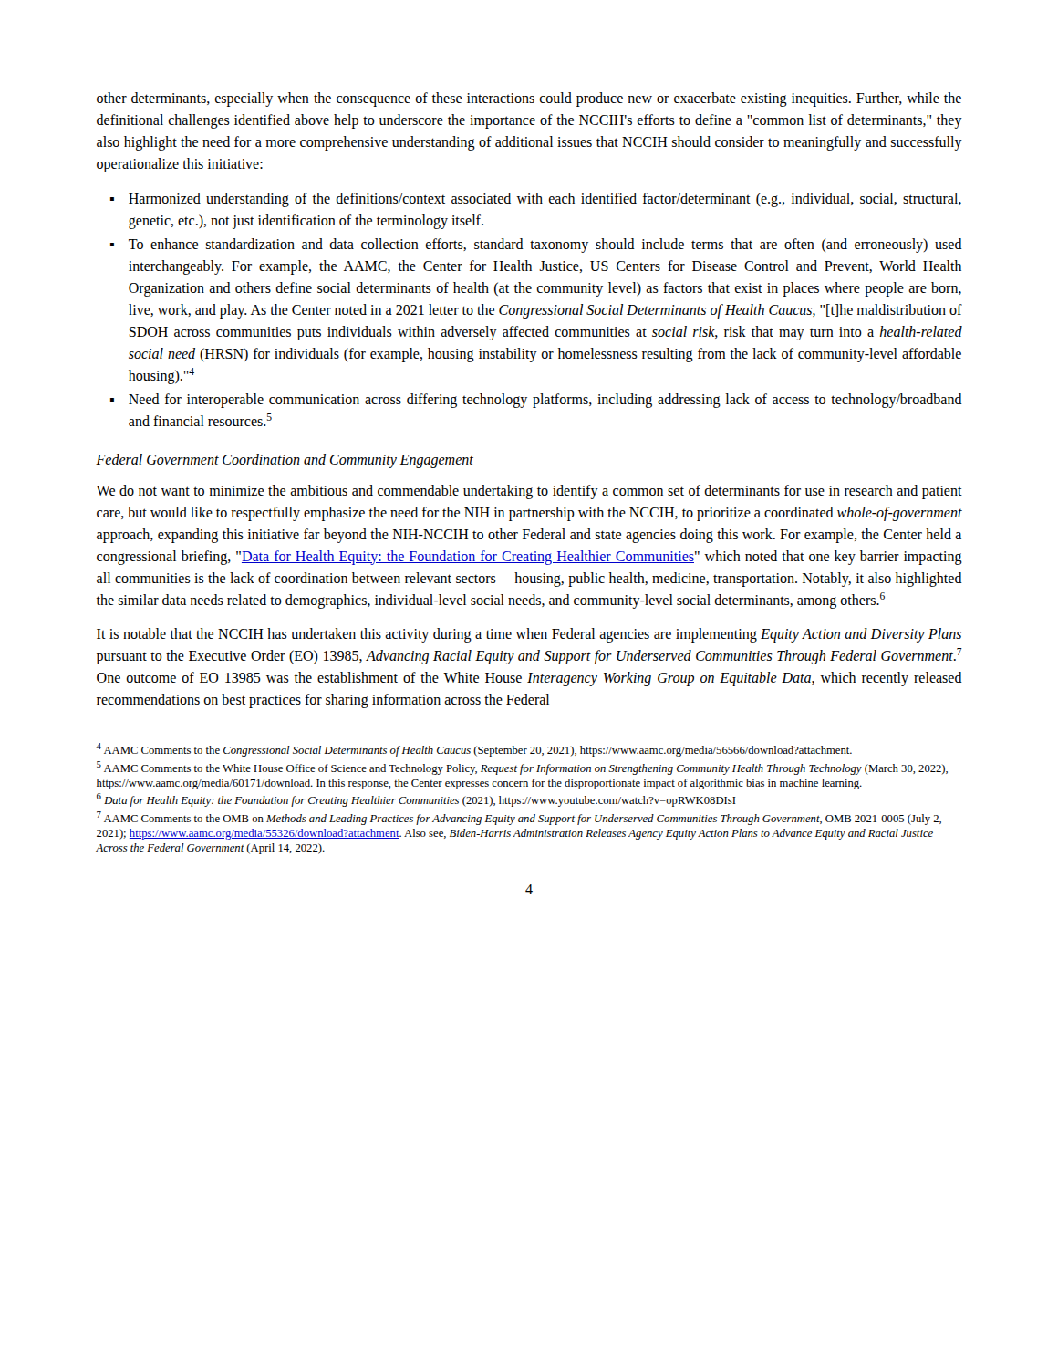other determinants, especially when the consequence of these interactions could produce new or exacerbate existing inequities. Further, while the definitional challenges identified above help to underscore the importance of the NCCIH's efforts to define a "common list of determinants," they also highlight the need for a more comprehensive understanding of additional issues that NCCIH should consider to meaningfully and successfully operationalize this initiative:
Harmonized understanding of the definitions/context associated with each identified factor/determinant (e.g., individual, social, structural, genetic, etc.), not just identification of the terminology itself.
To enhance standardization and data collection efforts, standard taxonomy should include terms that are often (and erroneously) used interchangeably. For example, the AAMC, the Center for Health Justice, US Centers for Disease Control and Prevent, World Health Organization and others define social determinants of health (at the community level) as factors that exist in places where people are born, live, work, and play. As the Center noted in a 2021 letter to the Congressional Social Determinants of Health Caucus, "[t]he maldistribution of SDOH across communities puts individuals within adversely affected communities at social risk, risk that may turn into a health-related social need (HRSN) for individuals (for example, housing instability or homelessness resulting from the lack of community-level affordable housing)."4
Need for interoperable communication across differing technology platforms, including addressing lack of access to technology/broadband and financial resources.5
Federal Government Coordination and Community Engagement
We do not want to minimize the ambitious and commendable undertaking to identify a common set of determinants for use in research and patient care, but would like to respectfully emphasize the need for the NIH in partnership with the NCCIH, to prioritize a coordinated whole-of-government approach, expanding this initiative far beyond the NIH-NCCIH to other Federal and state agencies doing this work. For example, the Center held a congressional briefing, "Data for Health Equity: the Foundation for Creating Healthier Communities" which noted that one key barrier impacting all communities is the lack of coordination between relevant sectors— housing, public health, medicine, transportation. Notably, it also highlighted the similar data needs related to demographics, individual-level social needs, and community-level social determinants, among others.6
It is notable that the NCCIH has undertaken this activity during a time when Federal agencies are implementing Equity Action and Diversity Plans pursuant to the Executive Order (EO) 13985, Advancing Racial Equity and Support for Underserved Communities Through Federal Government.7 One outcome of EO 13985 was the establishment of the White House Interagency Working Group on Equitable Data, which recently released recommendations on best practices for sharing information across the Federal
4 AAMC Comments to the Congressional Social Determinants of Health Caucus (September 20, 2021), https://www.aamc.org/media/56566/download?attachment.
5 AAMC Comments to the White House Office of Science and Technology Policy, Request for Information on Strengthening Community Health Through Technology (March 30, 2022), https://www.aamc.org/media/60171/download. In this response, the Center expresses concern for the disproportionate impact of algorithmic bias in machine learning.
6 Data for Health Equity: the Foundation for Creating Healthier Communities (2021), https://www.youtube.com/watch?v=opRWK08DIsI
7 AAMC Comments to the OMB on Methods and Leading Practices for Advancing Equity and Support for Underserved Communities Through Government, OMB 2021-0005 (July 2, 2021); https://www.aamc.org/media/55326/download?attachment. Also see, Biden-Harris Administration Releases Agency Equity Action Plans to Advance Equity and Racial Justice Across the Federal Government (April 14, 2022).
4